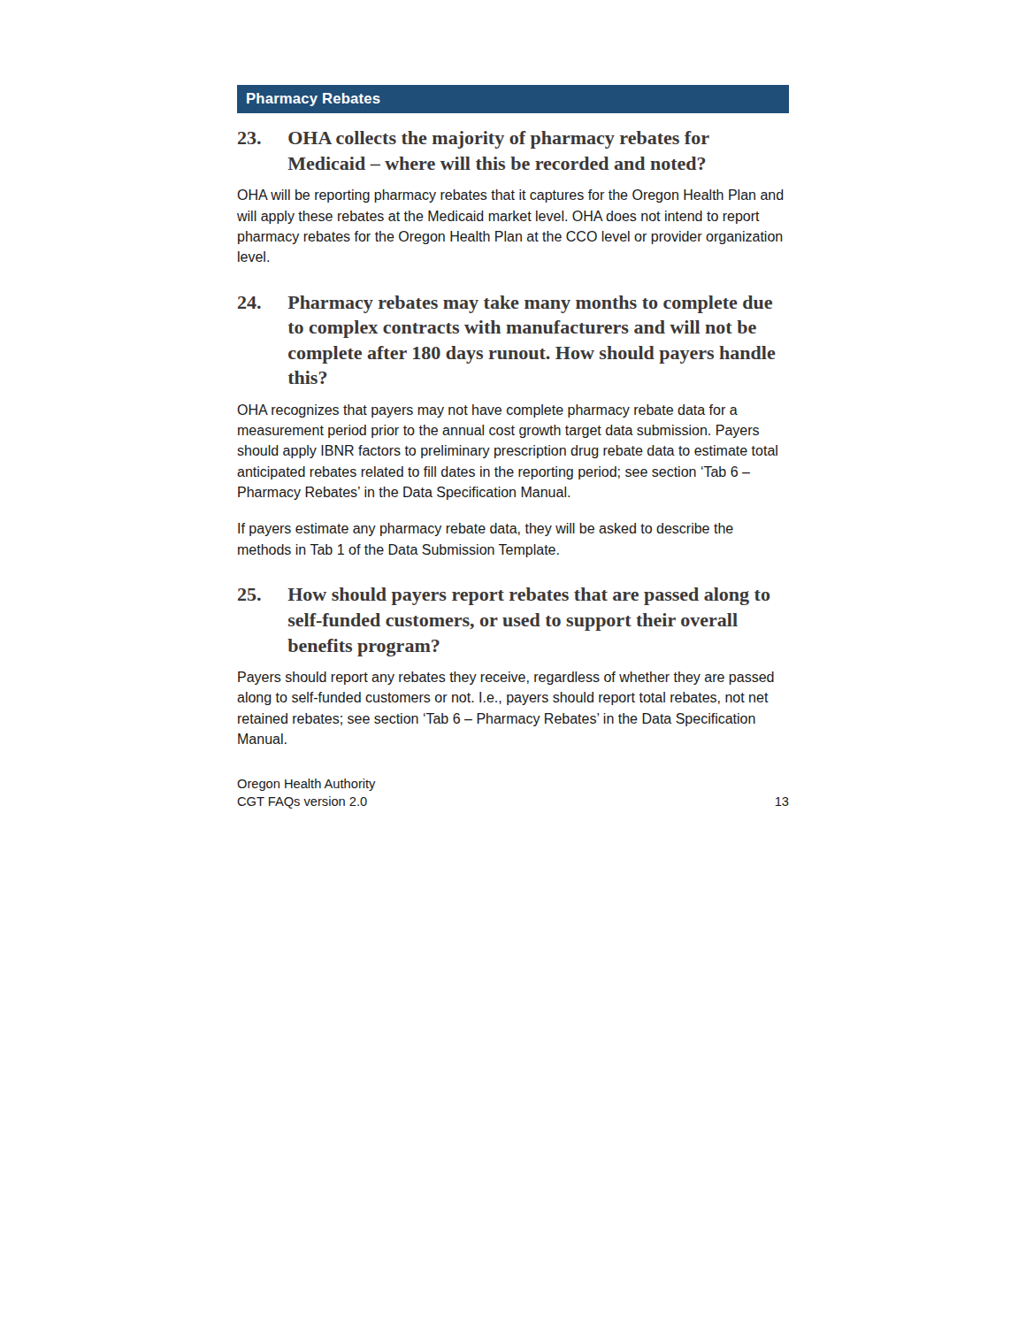Pharmacy Rebates
23. OHA collects the majority of pharmacy rebates for Medicaid – where will this be recorded and noted?
OHA will be reporting pharmacy rebates that it captures for the Oregon Health Plan and will apply these rebates at the Medicaid market level. OHA does not intend to report pharmacy rebates for the Oregon Health Plan at the CCO level or provider organization level.
24. Pharmacy rebates may take many months to complete due to complex contracts with manufacturers and will not be complete after 180 days runout. How should payers handle this?
OHA recognizes that payers may not have complete pharmacy rebate data for a measurement period prior to the annual cost growth target data submission. Payers should apply IBNR factors to preliminary prescription drug rebate data to estimate total anticipated rebates related to fill dates in the reporting period; see section ‘Tab 6 – Pharmacy Rebates’ in the Data Specification Manual.
If payers estimate any pharmacy rebate data, they will be asked to describe the methods in Tab 1 of the Data Submission Template.
25. How should payers report rebates that are passed along to self-funded customers, or used to support their overall benefits program?
Payers should report any rebates they receive, regardless of whether they are passed along to self-funded customers or not. I.e., payers should report total rebates, not net retained rebates; see section ‘Tab 6 – Pharmacy Rebates’ in the Data Specification Manual.
Oregon Health Authority
CGT FAQs version 2.0
13